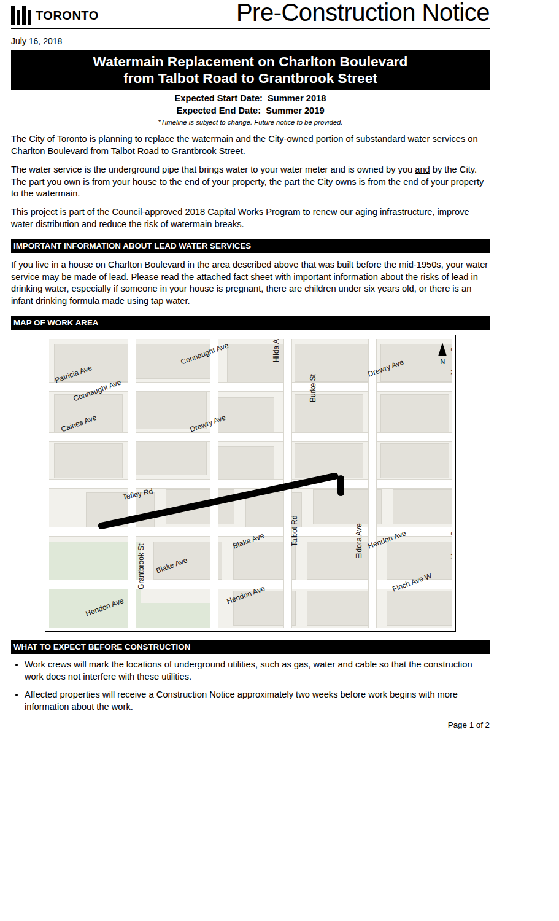TORONTO
Pre-Construction Notice
July 16, 2018
Watermain Replacement on Charlton Boulevard
from Talbot Road to Grantbrook Street
Expected Start Date: Summer 2018
Expected End Date: Summer 2019 *Timeline is subject to change. Future notice to be provided.
The City of Toronto is planning to replace the watermain and the City-owned portion of substandard water services on Charlton Boulevard from Talbot Road to Grantbrook Street.
The water service is the underground pipe that brings water to your water meter and is owned by you and by the City. The part you own is from your house to the end of your property, the part the City owns is from the end of your property to the watermain.
This project is part of the Council-approved 2018 Capital Works Program to renew our aging infrastructure, improve water distribution and reduce the risk of watermain breaks.
IMPORTANT INFORMATION ABOUT LEAD WATER SERVICES
If you live in a house on Charlton Boulevard in the area described above that was built before the mid-1950s, your water service may be made of lead. Please read the attached fact sheet with important information about the risks of lead in drinking water, especially if someone in your house is pregnant, there are children under six years old, or there is an infant drinking formula made using tap water.
MAP OF WORK AREA
Patricia Ave
Connaught Ave
Connaught Ave
Caines Ave
Drewry Ave
Drewry Ave
Hilda Ave
Burke St
Yonge St
Yonge St
Tefley Rd
Charlton Blvd
Blake Ave
Blake Ave
Hendon Ave
Hendon Ave
Hendon Ave
Finch Ave W
Talbot Rd
Eldora Ave
Grantbrook St
N
WHAT TO EXPECT BEFORE CONSTRUCTION
Work crews will mark the locations of underground utilities, such as gas, water and cable so that the construction work does not interfere with these utilities.
Affected properties will receive a Construction Notice approximately two weeks before work begins with more information about the work.
Page 1 of 2